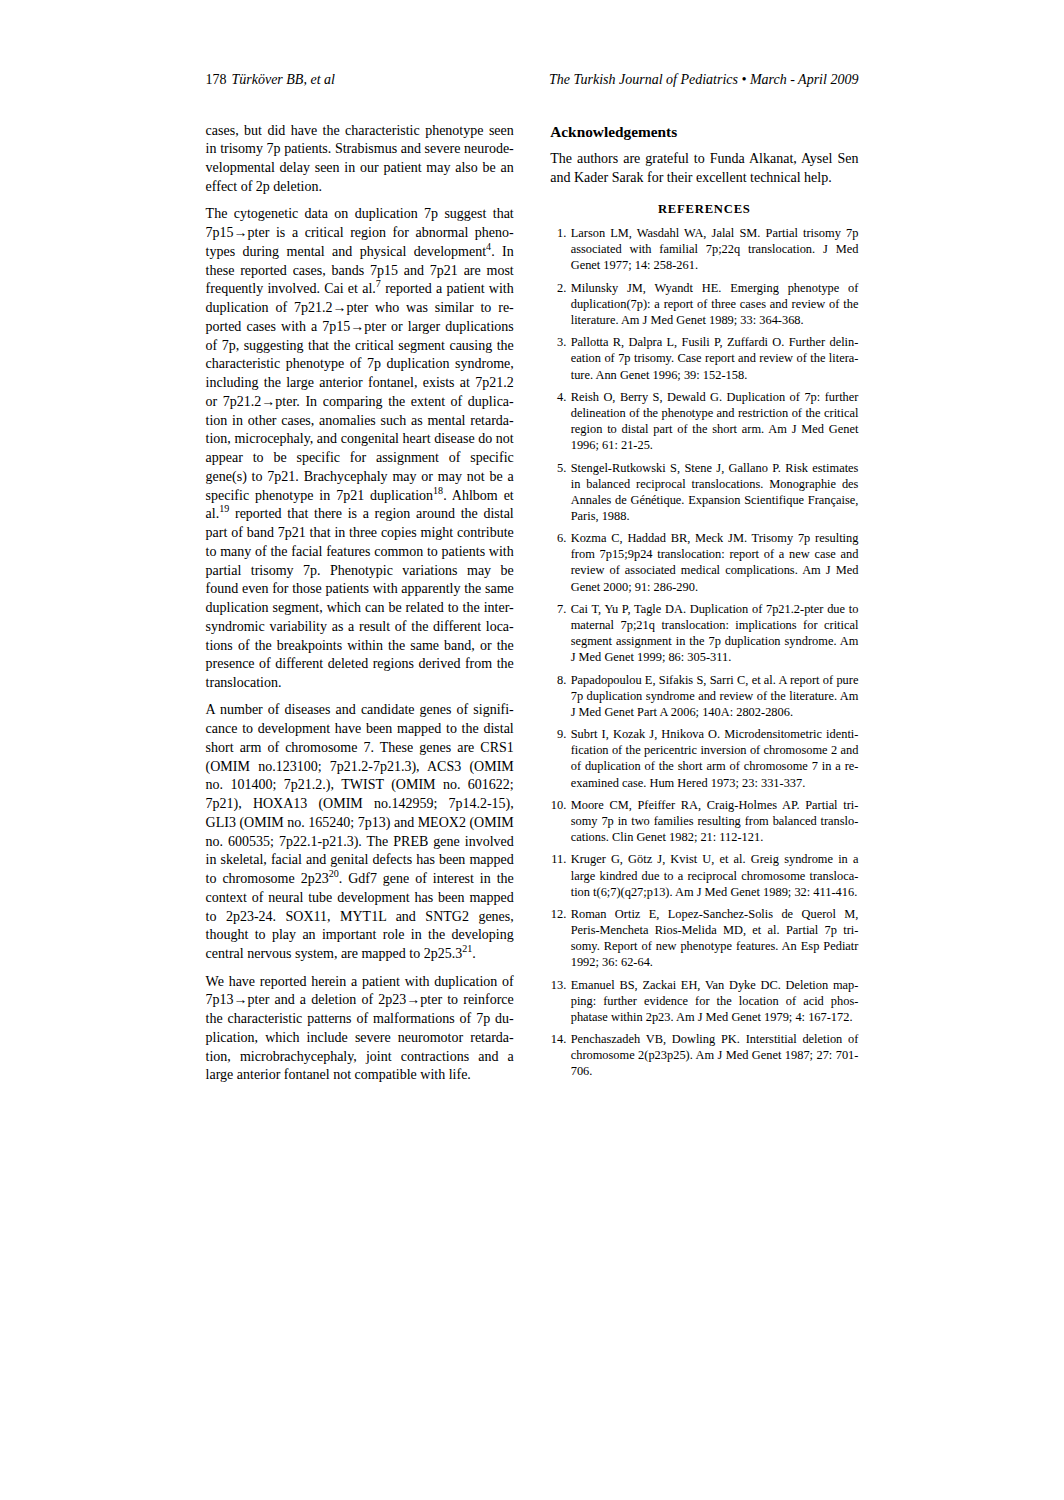178 Türköver BB, et al
The Turkish Journal of Pediatrics • March - April 2009
cases, but did have the characteristic phenotype seen in trisomy 7p patients. Strabismus and severe neurodevelopmental delay seen in our patient may also be an effect of 2p deletion.
The cytogenetic data on duplication 7p suggest that 7p15→pter is a critical region for abnormal phenotypes during mental and physical development4. In these reported cases, bands 7p15 and 7p21 are most frequently involved. Cai et al.7 reported a patient with duplication of 7p21.2→pter who was similar to reported cases with a 7p15→pter or larger duplications of 7p, suggesting that the critical segment causing the characteristic phenotype of 7p duplication syndrome, including the large anterior fontanel, exists at 7p21.2 or 7p21.2→pter. In comparing the extent of duplication in other cases, anomalies such as mental retardation, microcephaly, and congenital heart disease do not appear to be specific for assignment of specific gene(s) to 7p21. Brachycephaly may or may not be a specific phenotype in 7p21 duplication18. Ahlbom et al.19 reported that there is a region around the distal part of band 7p21 that in three copies might contribute to many of the facial features common to patients with partial trisomy 7p. Phenotypic variations may be found even for those patients with apparently the same duplication segment, which can be related to the inter-syndromic variability as a result of the different locations of the breakpoints within the same band, or the presence of different deleted regions derived from the translocation.
A number of diseases and candidate genes of significance to development have been mapped to the distal short arm of chromosome 7. These genes are CRS1 (OMIM no.123100; 7p21.2-7p21.3), ACS3 (OMIM no. 101400; 7p21.2.), TWIST (OMIM no. 601622; 7p21), HOXA13 (OMIM no.142959; 7p14.2-15), GLI3 (OMIM no. 165240; 7p13) and MEOX2 (OMIM no. 600535; 7p22.1-p21.3). The PREB gene involved in skeletal, facial and genital defects has been mapped to chromosome 2p2320. Gdf7 gene of interest in the context of neural tube development has been mapped to 2p23-24. SOX11, MYT1L and SNTG2 genes, thought to play an important role in the developing central nervous system, are mapped to 2p25.321.
We have reported herein a patient with duplication of 7p13→pter and a deletion of 2p23→pter to reinforce the characteristic patterns of malformations of 7p duplication, which include severe neuromotor retardation, microbrachycephaly, joint contractions and a large anterior fontanel not compatible with life.
Acknowledgements
The authors are grateful to Funda Alkanat, Aysel Sen and Kader Sarak for their excellent technical help.
References
Larson LM, Wasdahl WA, Jalal SM. Partial trisomy 7p associated with familial 7p;22q translocation. J Med Genet 1977; 14: 258-261.
Milunsky JM, Wyandt HE. Emerging phenotype of duplication(7p): a report of three cases and review of the literature. Am J Med Genet 1989; 33: 364-368.
Pallotta R, Dalpra L, Fusili P, Zuffardi O. Further delineation of 7p trisomy. Case report and review of the literature. Ann Genet 1996; 39: 152-158.
Reish O, Berry S, Dewald G. Duplication of 7p: further delineation of the phenotype and restriction of the critical region to distal part of the short arm. Am J Med Genet 1996; 61: 21-25.
Stengel-Rutkowski S, Stene J, Gallano P. Risk estimates in balanced reciprocal translocations. Monographie des Annales de Génétique. Expansion Scientifique Française, Paris, 1988.
Kozma C, Haddad BR, Meck JM. Trisomy 7p resulting from 7p15;9p24 translocation: report of a new case and review of associated medical complications. Am J Med Genet 2000; 91: 286-290.
Cai T, Yu P, Tagle DA. Duplication of 7p21.2-pter due to maternal 7p;21q translocation: implications for critical segment assignment in the 7p duplication syndrome. Am J Med Genet 1999; 86: 305-311.
Papadopoulou E, Sifakis S, Sarri C, et al. A report of pure 7p duplication syndrome and review of the literature. Am J Med Genet Part A 2006; 140A: 2802-2806.
Subrt I, Kozak J, Hnikova O. Microdensitometric identification of the pericentric inversion of chromosome 2 and of duplication of the short arm of chromosome 7 in a reexamined case. Hum Hered 1973; 23: 331-337.
Moore CM, Pfeiffer RA, Craig-Holmes AP. Partial trisomy 7p in two families resulting from balanced translocations. Clin Genet 1982; 21: 112-121.
Kruger G, Götz J, Kvist U, et al. Greig syndrome in a large kindred due to a reciprocal chromosome translocation t(6;7)(q27;p13). Am J Med Genet 1989; 32: 411-416.
Roman Ortiz E, Lopez-Sanchez-Solis de Querol M, Peris-Mencheta Rios-Melida MD, et al. Partial 7p trisomy. Report of new phenotype features. An Esp Pediatr 1992; 36: 62-64.
Emanuel BS, Zackai EH, Van Dyke DC. Deletion mapping: further evidence for the location of acid phosphatase within 2p23. Am J Med Genet 1979; 4: 167-172.
Penchaszadeh VB, Dowling PK. Interstitial deletion of chromosome 2(p23p25). Am J Med Genet 1987; 27: 701-706.